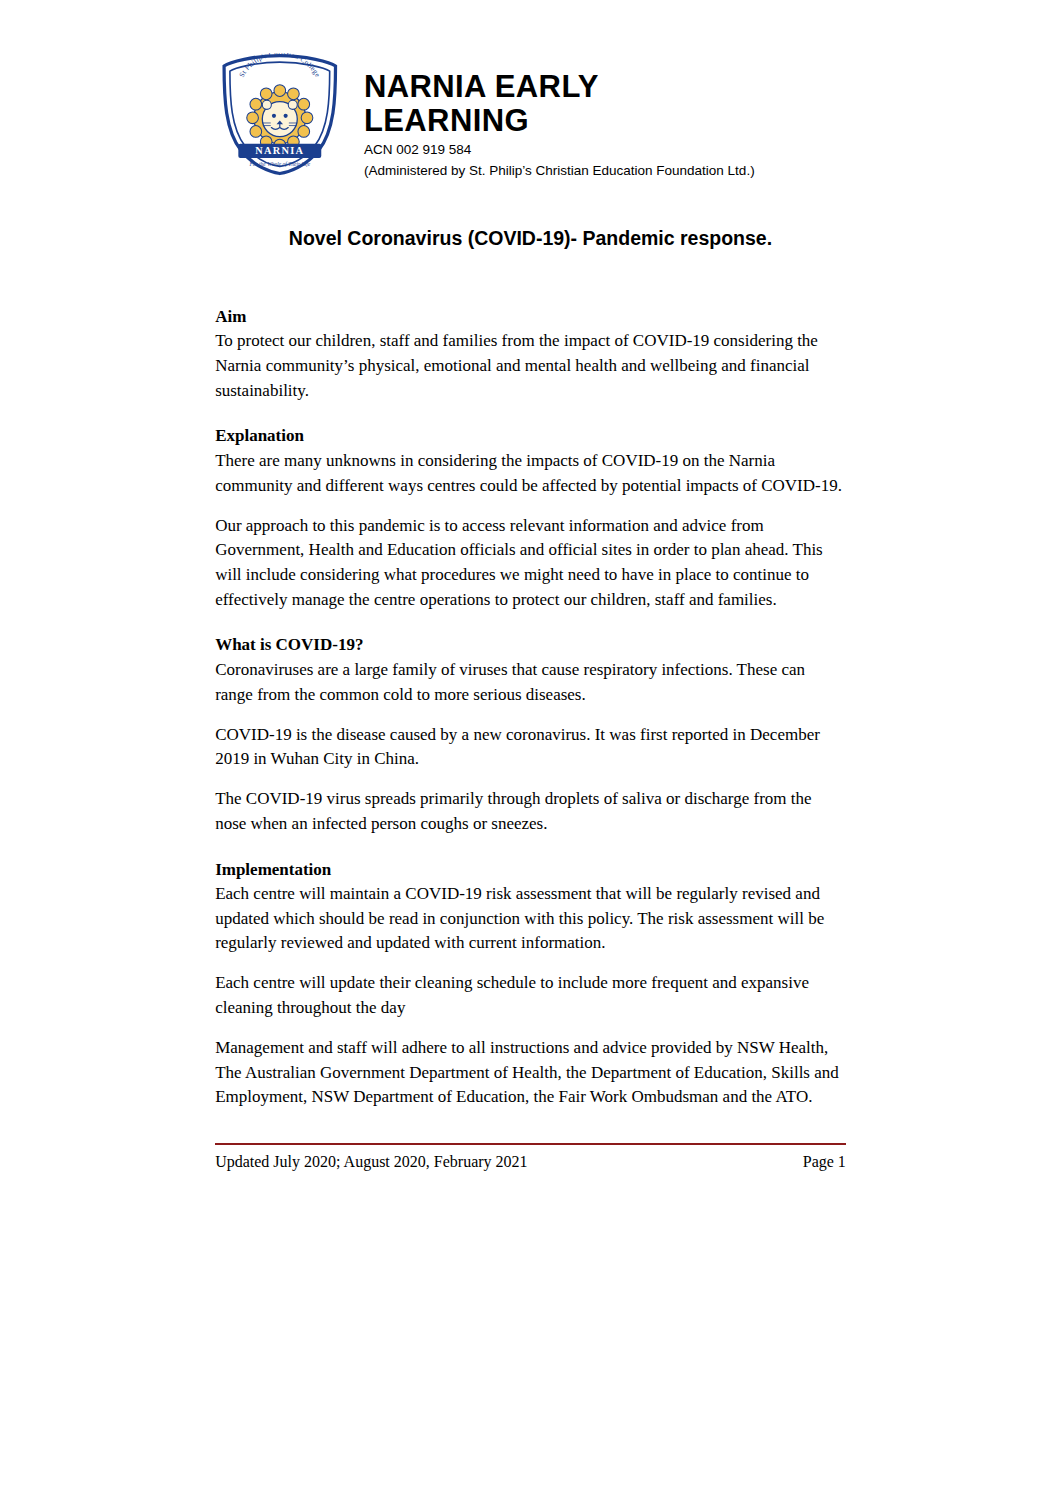St Philip's Christian College NARNIA For the Whole of Their Life
NARNIA EARLY LEARNING
ACN 002 919 584
(Administered by St. Philip’s Christian Education Foundation Ltd.)
Novel Coronavirus (COVID-19)- Pandemic response.
Aim
To protect our children, staff and families from the impact of COVID-19 considering the Narnia community’s physical, emotional and mental health and wellbeing and financial sustainability.
Explanation
There are many unknowns in considering the impacts of COVID-19 on the Narnia community and different ways centres could be affected by potential impacts of COVID-19.
Our approach to this pandemic is to access relevant information and advice from Government, Health and Education officials and official sites in order to plan ahead. This will include considering what procedures we might need to have in place to continue to effectively manage the centre operations to protect our children, staff and families.
What is COVID-19?
Coronaviruses are a large family of viruses that cause respiratory infections. These can range from the common cold to more serious diseases.
COVID-19 is the disease caused by a new coronavirus. It was first reported in December 2019 in Wuhan City in China.
The COVID-19 virus spreads primarily through droplets of saliva or discharge from the nose when an infected person coughs or sneezes.
Implementation
Each centre will maintain a COVID-19 risk assessment that will be regularly revised and updated which should be read in conjunction with this policy. The risk assessment will be regularly reviewed and updated with current information.
Each centre will update their cleaning schedule to include more frequent and expansive cleaning throughout the day
Management and staff will adhere to all instructions and advice provided by NSW Health, The Australian Government Department of Health, the Department of Education, Skills and Employment, NSW Department of Education, the Fair Work Ombudsman and the ATO.
Updated July 2020; August 2020, February 2021 Page 1